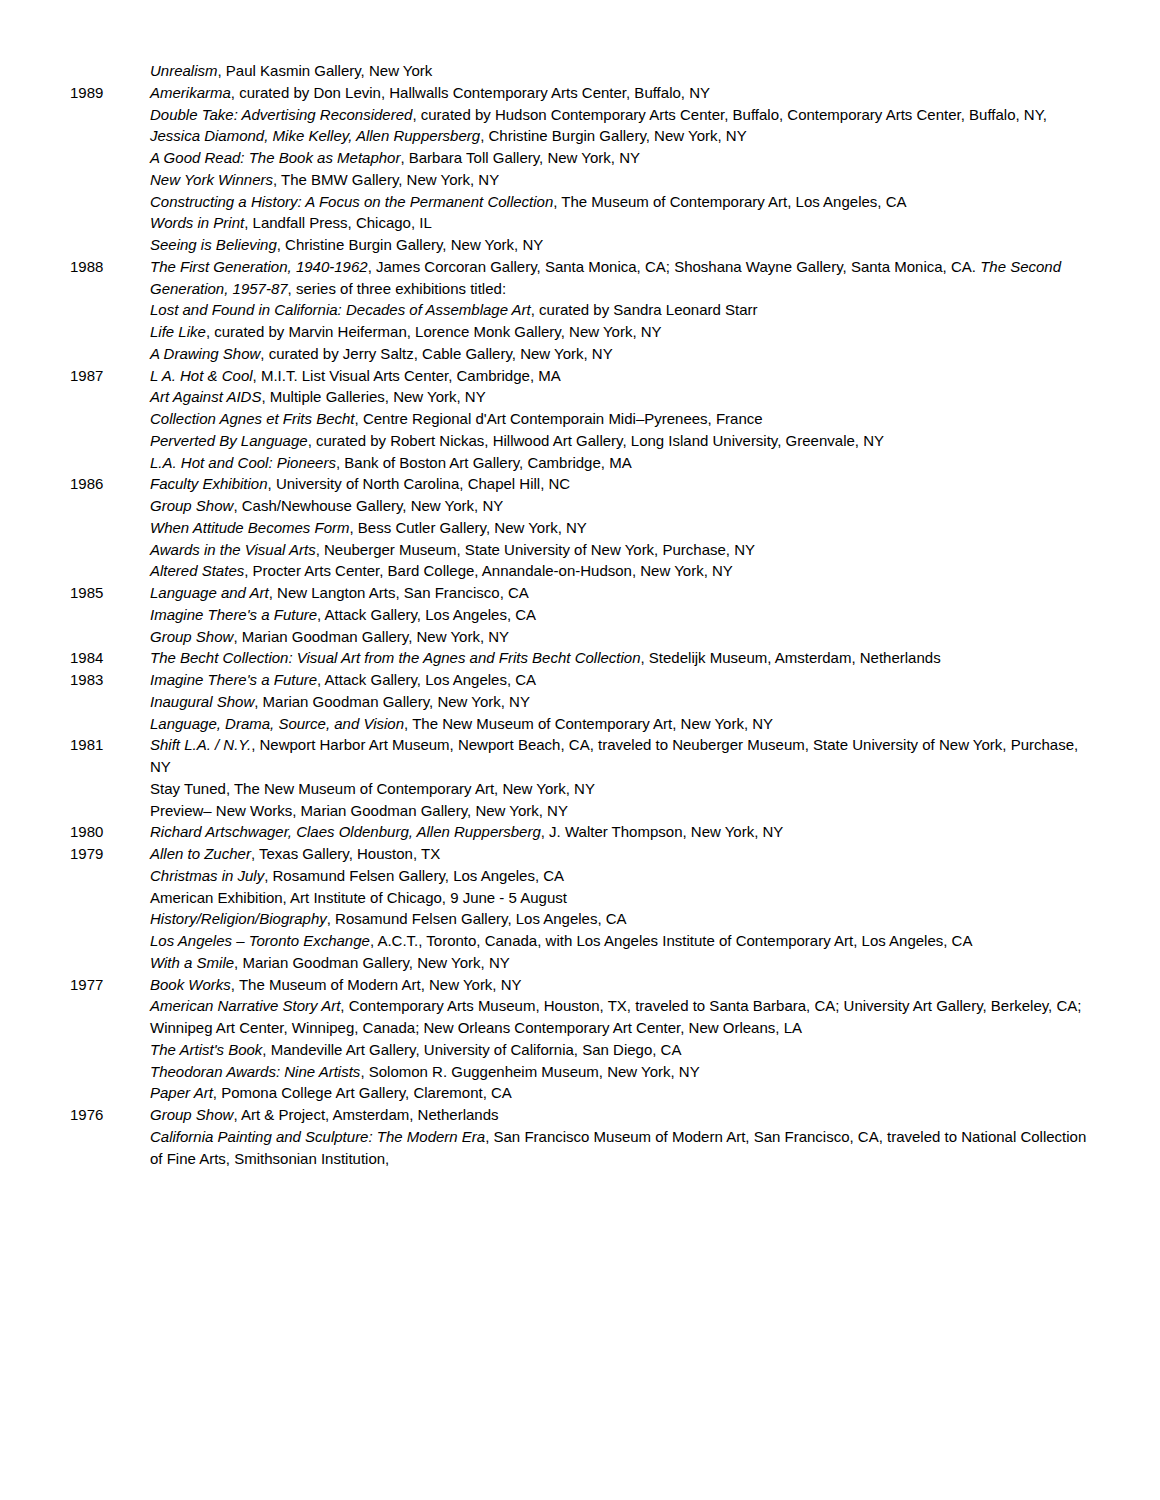| | Unrealism , Paul Kasmin Gallery, New York |
| 1989 | Amerikarma , curated by Don Levin, Hallwalls Contemporary Arts Center, Buffalo, NY Double Take: Advertising Reconsidered , curated by Hudson Contemporary Arts Center, Buffalo, Contemporary Arts Center, Buffalo, NY, Jessica Diamond, Mike Kelley, Allen Ruppersberg , Christine Burgin Gallery, New York, NY A Good Read: The Book as Metaphor , Barbara Toll Gallery, New York, NY New York Winners , The BMW Gallery, New York, NY Constructing a History: A Focus on the Permanent Collection , The Museum of Contemporary Art, Los Angeles, CA Words in Print , Landfall Press, Chicago, IL Seeing is Believing , Christine Burgin Gallery, New York, NY |
| 1988 | The First Generation, 1940-1962 , James Corcoran Gallery, Santa Monica, CA; Shoshana Wayne Gallery, Santa Monica, CA. The Second Generation, 1957-87 , series of three exhibitions titled: Lost and Found in California: Decades of Assemblage Art , curated by Sandra Leonard Starr Life Like , curated by Marvin Heiferman, Lorence Monk Gallery, New York, NY A Drawing Show , curated by Jerry Saltz, Cable Gallery, New York, NY |
| 1987 | L A. Hot & Cool , M.I.T. List Visual Arts Center, Cambridge, MA Art Against AIDS , Multiple Galleries, New York, NY Collection Agnes et Frits Becht , Centre Regional d'Art Contemporain Midi–Pyrenees, France Perverted By Language , curated by Robert Nickas, Hillwood Art Gallery, Long Island University, Greenvale, NY L.A. Hot and Cool: Pioneers , Bank of Boston Art Gallery, Cambridge, MA |
| 1986 | Faculty Exhibition , University of North Carolina, Chapel Hill, NC Group Show , Cash/Newhouse Gallery, New York, NY When Attitude Becomes Form , Bess Cutler Gallery, New York, NY Awards in the Visual Arts , Neuberger Museum, State University of New York, Purchase, NY Altered States , Procter Arts Center, Bard College, Annandale-on-Hudson, New York, NY |
| 1985 | Language and Art , New Langton Arts, San Francisco, CA Imagine There's a Future , Attack Gallery, Los Angeles, CA Group Show , Marian Goodman Gallery, New York, NY |
| 1984 | The Becht Collection: Visual Art from the Agnes and Frits Becht Collection , Stedelijk Museum, Amsterdam, Netherlands |
| 1983 | Imagine There's a Future , Attack Gallery, Los Angeles, CA Inaugural Show , Marian Goodman Gallery, New York, NY Language, Drama, Source, and Vision , The New Museum of Contemporary Art, New York, NY |
| 1981 | Shift L.A. / N.Y. , Newport Harbor Art Museum, Newport Beach, CA, traveled to Neuberger Museum, State University of New York, Purchase, NY Stay Tuned, The New Museum of Contemporary Art, New York, NY Preview– New Works, Marian Goodman Gallery, New York, NY |
| 1980 | Richard Artschwager, Claes Oldenburg, Allen Ruppersberg , J. Walter Thompson, New York, NY |
| 1979 | Allen to Zucher , Texas Gallery, Houston, TX Christmas in July , Rosamund Felsen Gallery, Los Angeles, CA American Exhibition, Art Institute of Chicago, 9 June - 5 August History/Religion/Biography , Rosamund Felsen Gallery, Los Angeles, CA Los Angeles – Toronto Exchange , A.C.T., Toronto, Canada, with Los Angeles Institute of Contemporary Art, Los Angeles, CA With a Smile , Marian Goodman Gallery, New York, NY |
| 1977 | Book Works , The Museum of Modern Art, New York, NY American Narrative Story Art , Contemporary Arts Museum, Houston, TX, traveled to Santa Barbara, CA; University Art Gallery, Berkeley, CA; Winnipeg Art Center, Winnipeg, Canada; New Orleans Contemporary Art Center, New Orleans, LA The Artist's Book , Mandeville Art Gallery, University of California, San Diego, CA Theodoran Awards: Nine Artists , Solomon R. Guggenheim Museum, New York, NY Paper Art , Pomona College Art Gallery, Claremont, CA |
| 1976 | Group Show , Art & Project, Amsterdam, Netherlands California Painting and Sculpture: The Modern Era , San Francisco Museum of Modern Art, San Francisco, CA, traveled to National Collection of Fine Arts, Smithsonian Institution, |